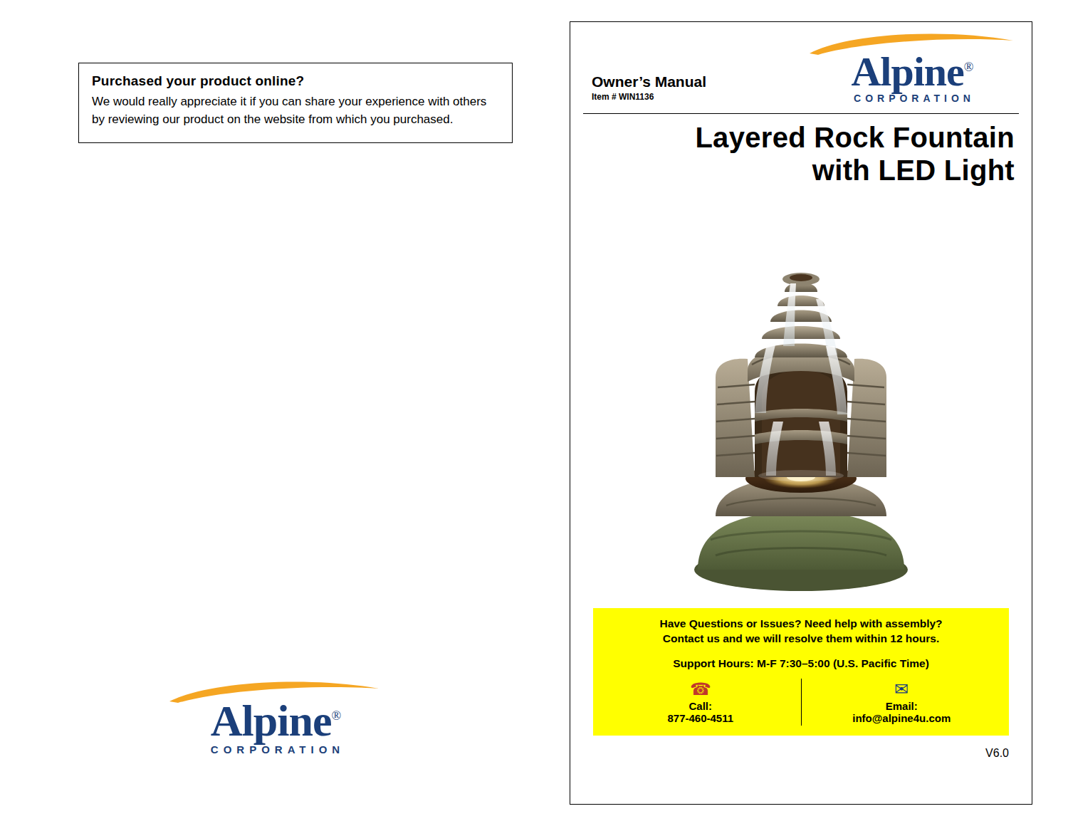Purchased your product online?
We would really appreciate it if you can share your experience with others by reviewing our product on the website from which you purchased.
Alpine®
CORPORATION
Owner’s Manual
Item # WIN1136
Alpine®
CORPORATION
Layered Rock Fountain
with LED Light
Have Questions or Issues? Need help with assembly?
Contact us and we will resolve them within 12 hours.
Support Hours: M-F 7:30–5:00 (U.S. Pacific Time)
| ☎ Call: 877-460-4511 | ✉ Email: info@alpine4u.com |
V6.0